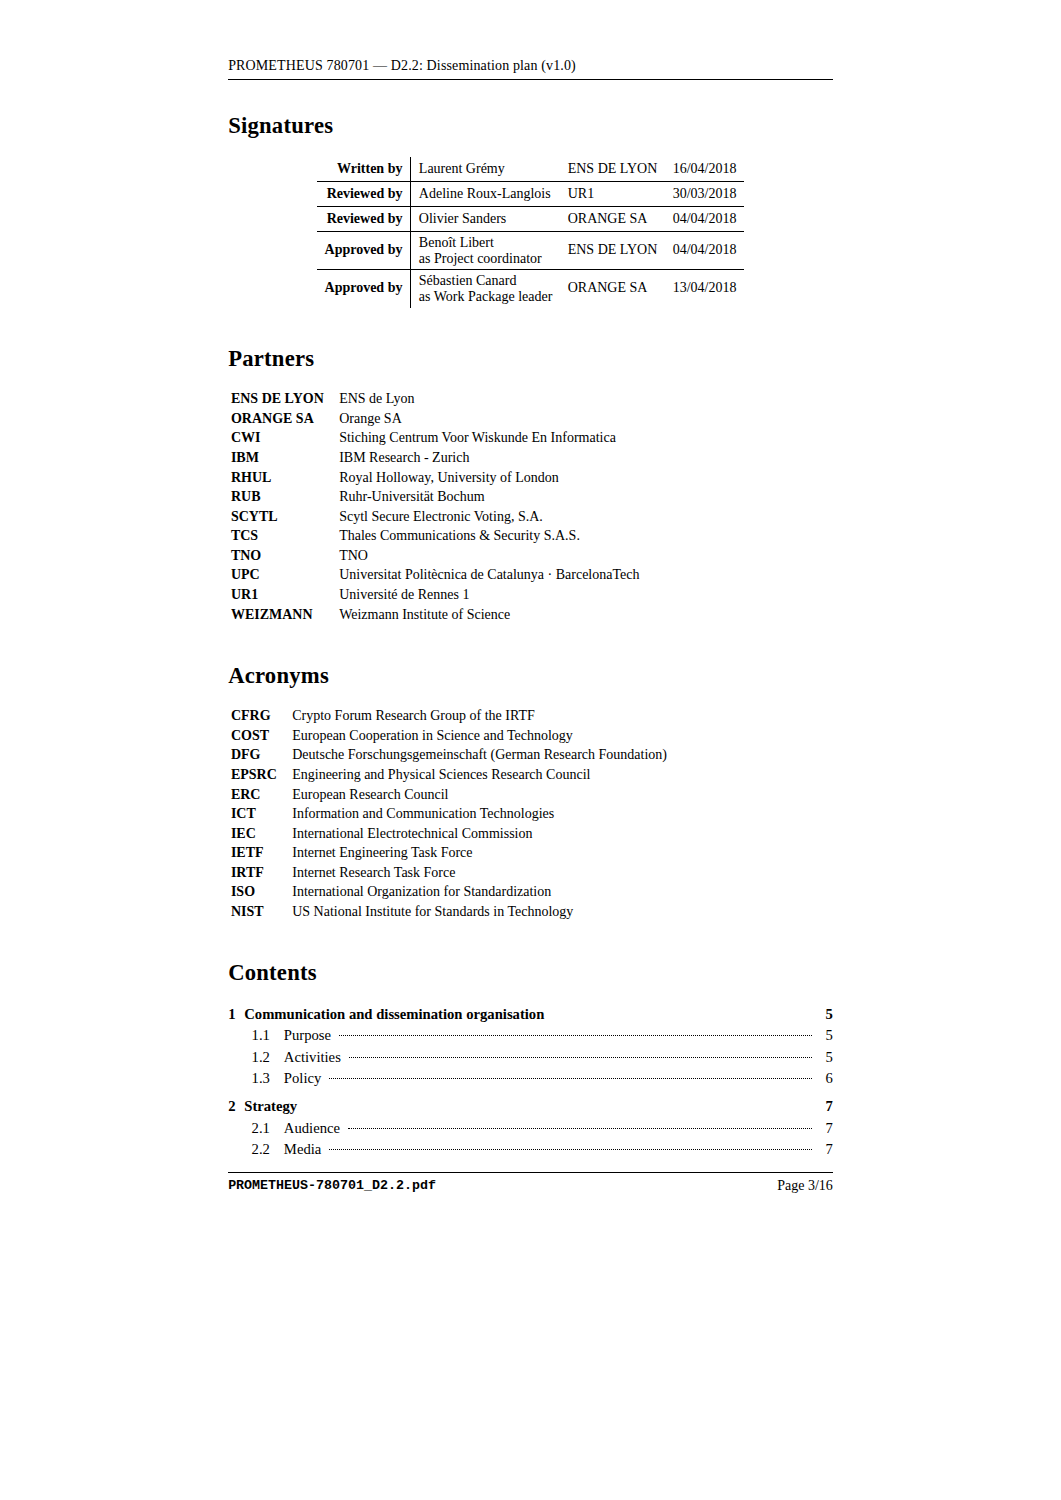PROMETHEUS 780701 — D2.2: Dissemination plan (v1.0)
Signatures
| Written by | Laurent Grémy | ENS DE LYON | 16/04/2018 |
| Reviewed by | Adeline Roux-Langlois | UR1 | 30/03/2018 |
| Reviewed by | Olivier Sanders | ORANGE SA | 04/04/2018 |
| Approved by | Benoît Libert as Project coordinator | ENS DE LYON | 04/04/2018 |
| Approved by | Sébastien Canard as Work Package leader | ORANGE SA | 13/04/2018 |
Partners
ENS DE LYON
ENS de Lyon
ORANGE SA
Orange SA
CWI
Stiching Centrum Voor Wiskunde En Informatica
IBM
IBM Research - Zurich
RHUL
Royal Holloway, University of London
RUB
Ruhr-Universität Bochum
SCYTL
Scytl Secure Electronic Voting, S.A.
TCS
Thales Communications & Security S.A.S.
TNO
TNO
UPC
Universitat Politècnica de Catalunya · BarcelonaTech
UR1
Université de Rennes 1
WEIZMANN
Weizmann Institute of Science
Acronyms
CFRG
Crypto Forum Research Group of the IRTF
COST
European Cooperation in Science and Technology
DFG
Deutsche Forschungsgemeinschaft (German Research Foundation)
EPSRC
Engineering and Physical Sciences Research Council
ERC
European Research Council
ICT
Information and Communication Technologies
IEC
International Electrotechnical Commission
IETF
Internet Engineering Task Force
IRTF
Internet Research Task Force
ISO
International Organization for Standardization
NIST
US National Institute for Standards in Technology
Contents
1 Communication and dissemination organisation 5
1.1 Purpose 5
1.2 Activities 5
1.3 Policy 6
2 Strategy 7
2.1 Audience 7
2.2 Media 7
PROMETHEUS-780701_D2.2.pdf Page 3/16